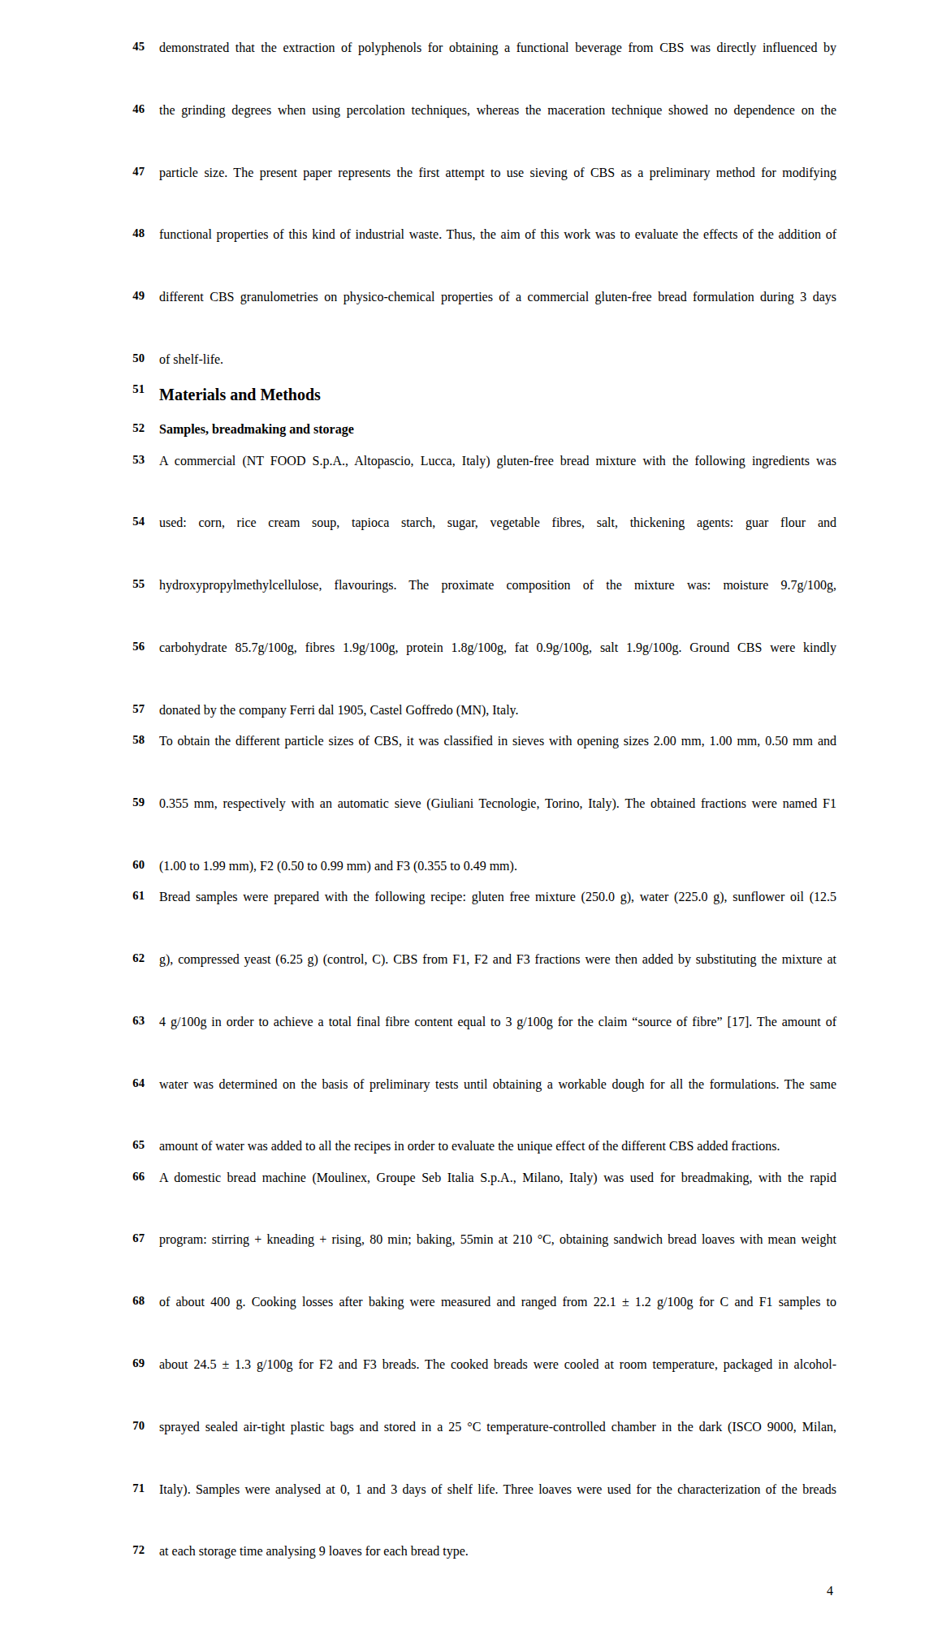45
demonstrated that the extraction of polyphenols for obtaining a functional beverage from CBS was directly influenced by
46
the grinding degrees when using percolation techniques, whereas the maceration technique showed no dependence on the
47
particle size. The present paper represents the first attempt to use sieving of CBS as a preliminary method for modifying
48
functional properties of this kind of industrial waste. Thus, the aim of this work was to evaluate the effects of the addition of
49
different CBS granulometries on physico-chemical properties of a commercial gluten-free bread formulation during 3 days
50
of shelf-life.
51
Materials and Methods
52
Samples, breadmaking and storage
53
A commercial (NT FOOD S.p.A., Altopascio, Lucca, Italy) gluten-free bread mixture with the following ingredients was
54
used: corn, rice cream soup, tapioca starch, sugar, vegetable fibres, salt, thickening agents: guar flour and
55
hydroxypropylmethylcellulose, flavourings. The proximate composition of the mixture was: moisture 9.7g/100g,
56
carbohydrate 85.7g/100g, fibres 1.9g/100g, protein 1.8g/100g, fat 0.9g/100g, salt 1.9g/100g. Ground CBS were kindly
57
donated by the company Ferri dal 1905, Castel Goffredo (MN), Italy.
58
To obtain the different particle sizes of CBS, it was classified in sieves with opening sizes 2.00 mm, 1.00 mm, 0.50 mm and
59
0.355 mm, respectively with an automatic sieve (Giuliani Tecnologie, Torino, Italy). The obtained fractions were named F1
60
(1.00 to 1.99 mm), F2 (0.50 to 0.99 mm) and F3 (0.355 to 0.49 mm).
61
Bread samples were prepared with the following recipe: gluten free mixture (250.0 g), water (225.0 g), sunflower oil (12.5
62
g), compressed yeast (6.25 g) (control, C). CBS from F1, F2 and F3 fractions were then added by substituting the mixture at
63
4 g/100g in order to achieve a total final fibre content equal to 3 g/100g for the claim “source of fibre” [17]. The amount of
64
water was determined on the basis of preliminary tests until obtaining a workable dough for all the formulations. The same
65
amount of water was added to all the recipes in order to evaluate the unique effect of the different CBS added fractions.
66
A domestic bread machine (Moulinex, Groupe Seb Italia S.p.A., Milano, Italy) was used for breadmaking, with the rapid
67
program: stirring + kneading + rising, 80 min; baking, 55min at 210 °C, obtaining sandwich bread loaves with mean weight
68
of about 400 g. Cooking losses after baking were measured and ranged from 22.1 ± 1.2 g/100g for C and F1 samples to
69
about 24.5 ± 1.3 g/100g for F2 and F3 breads. The cooked breads were cooled at room temperature, packaged in alcohol-
70
sprayed sealed air-tight plastic bags and stored in a 25 °C temperature-controlled chamber in the dark (ISCO 9000, Milan,
71
Italy). Samples were analysed at 0, 1 and 3 days of shelf life. Three loaves were used for the characterization of the breads
72
at each storage time analysing 9 loaves for each bread type.
4